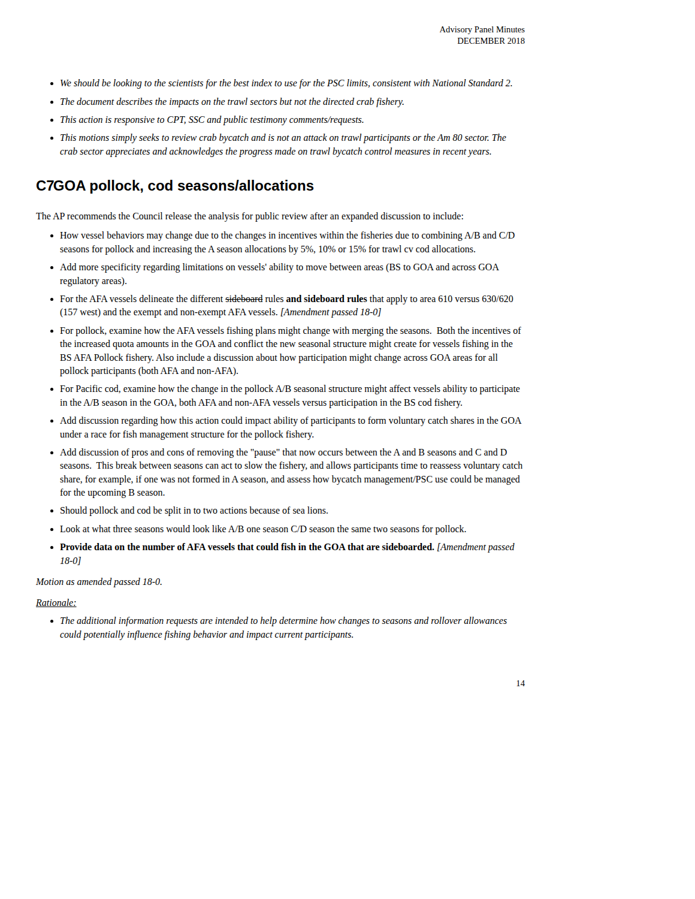Advisory Panel Minutes
DECEMBER 2018
We should be looking to the scientists for the best index to use for the PSC limits, consistent with National Standard 2.
The document describes the impacts on the trawl sectors but not the directed crab fishery.
This action is responsive to CPT, SSC and public testimony comments/requests.
This motions simply seeks to review crab bycatch and is not an attack on trawl participants or the Am 80 sector. The crab sector appreciates and acknowledges the progress made on trawl bycatch control measures in recent years.
C7 GOA pollock, cod seasons/allocations
The AP recommends the Council release the analysis for public review after an expanded discussion to include:
How vessel behaviors may change due to the changes in incentives within the fisheries due to combining A/B and C/D seasons for pollock and increasing the A season allocations by 5%, 10% or 15% for trawl cv cod allocations.
Add more specificity regarding limitations on vessels' ability to move between areas (BS to GOA and across GOA regulatory areas).
For the AFA vessels delineate the different sideboard rules and sideboard rules that apply to area 610 versus 630/620 (157 west) and the exempt and non-exempt AFA vessels. [Amendment passed 18-0]
For pollock, examine how the AFA vessels fishing plans might change with merging the seasons. Both the incentives of the increased quota amounts in the GOA and conflict the new seasonal structure might create for vessels fishing in the BS AFA Pollock fishery. Also include a discussion about how participation might change across GOA areas for all pollock participants (both AFA and non-AFA).
For Pacific cod, examine how the change in the pollock A/B seasonal structure might affect vessels ability to participate in the A/B season in the GOA, both AFA and non-AFA vessels versus participation in the BS cod fishery.
Add discussion regarding how this action could impact ability of participants to form voluntary catch shares in the GOA under a race for fish management structure for the pollock fishery.
Add discussion of pros and cons of removing the "pause" that now occurs between the A and B seasons and C and D seasons. This break between seasons can act to slow the fishery, and allows participants time to reassess voluntary catch share, for example, if one was not formed in A season, and assess how bycatch management/PSC use could be managed for the upcoming B season.
Should pollock and cod be split in to two actions because of sea lions.
Look at what three seasons would look like A/B one season C/D season the same two seasons for pollock.
Provide data on the number of AFA vessels that could fish in the GOA that are sideboarded. [Amendment passed 18-0]
Motion as amended passed 18-0.
Rationale:
The additional information requests are intended to help determine how changes to seasons and rollover allowances could potentially influence fishing behavior and impact current participants.
14